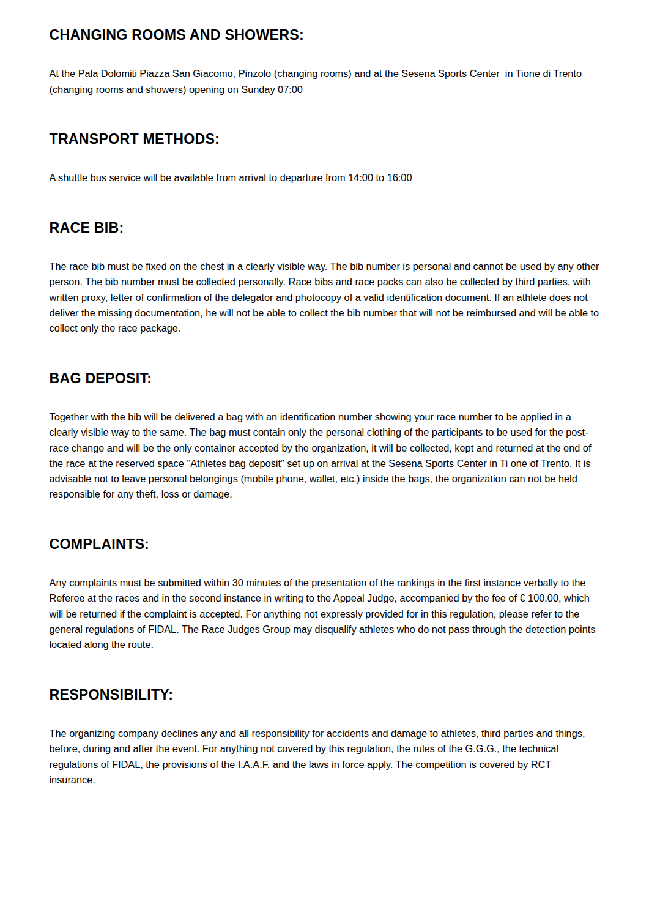CHANGING ROOMS AND SHOWERS:
At the Pala Dolomiti Piazza San Giacomo, Pinzolo (changing rooms) and at the Sesena Sports Center in Tione di Trento (changing rooms and showers) opening on Sunday 07:00
TRANSPORT METHODS:
A shuttle bus service will be available from arrival to departure from 14:00 to 16:00
RACE BIB:
The race bib must be fixed on the chest in a clearly visible way. The bib number is personal and cannot be used by any other person. The bib number must be collected personally. Race bibs and race packs can also be collected by third parties, with written proxy, letter of confirmation of the delegator and photocopy of a valid identification document. If an athlete does not deliver the missing documentation, he will not be able to collect the bib number that will not be reimbursed and will be able to collect only the race package.
BAG DEPOSIT:
Together with the bib will be delivered a bag with an identification number showing your race number to be applied in a clearly visible way to the same. The bag must contain only the personal clothing of the participants to be used for the post-race change and will be the only container accepted by the organization, it will be collected, kept and returned at the end of the race at the reserved space "Athletes bag deposit" set up on arrival at the Sesena Sports Center in Ti one of Trento. It is advisable not to leave personal belongings (mobile phone, wallet, etc.) inside the bags, the organization can not be held responsible for any theft, loss or damage.
COMPLAINTS:
Any complaints must be submitted within 30 minutes of the presentation of the rankings in the first instance verbally to the Referee at the races and in the second instance in writing to the Appeal Judge, accompanied by the fee of € 100.00, which will be returned if the complaint is accepted. For anything not expressly provided for in this regulation, please refer to the general regulations of FIDAL. The Race Judges Group may disqualify athletes who do not pass through the detection points located along the route.
RESPONSIBILITY:
The organizing company declines any and all responsibility for accidents and damage to athletes, third parties and things, before, during and after the event. For anything not covered by this regulation, the rules of the G.G.G., the technical regulations of FIDAL, the provisions of the I.A.A.F. and the laws in force apply. The competition is covered by RCT insurance.